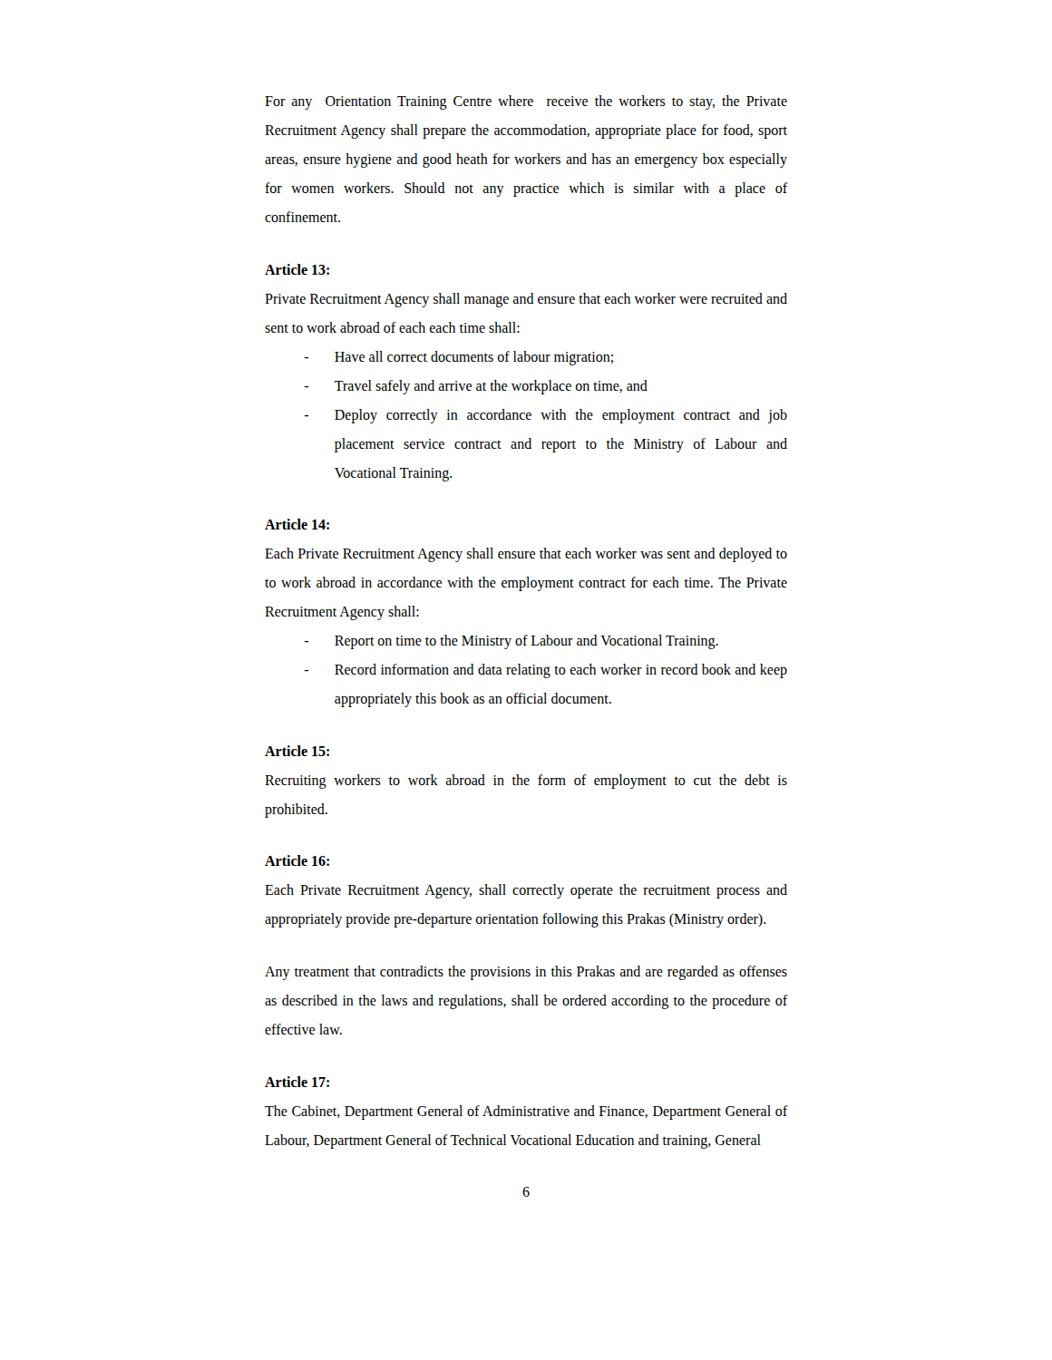For any Orientation Training Centre where receive the workers to stay, the Private Recruitment Agency shall prepare the accommodation, appropriate place for food, sport areas, ensure hygiene and good heath for workers and has an emergency box especially for women workers. Should not any practice which is similar with a place of confinement.
Article 13:
Private Recruitment Agency shall manage and ensure that each worker were recruited and sent to work abroad of each each time shall:
Have all correct documents of labour migration;
Travel safely and arrive at the workplace on time, and
Deploy correctly in accordance with the employment contract and job placement service contract and report to the Ministry of Labour and Vocational Training.
Article 14:
Each Private Recruitment Agency shall ensure that each worker was sent and deployed to to work abroad in accordance with the employment contract for each time. The Private Recruitment Agency shall:
Report on time to the Ministry of Labour and Vocational Training.
Record information and data relating to each worker in record book and keep appropriately this book as an official document.
Article 15:
Recruiting workers to work abroad in the form of employment to cut the debt is prohibited.
Article 16:
Each Private Recruitment Agency, shall correctly operate the recruitment process and appropriately provide pre-departure orientation following this Prakas (Ministry order).
Any treatment that contradicts the provisions in this Prakas and are regarded as offenses as described in the laws and regulations, shall be ordered according to the procedure of effective law.
Article 17:
The Cabinet, Department General of Administrative and Finance, Department General of Labour, Department General of Technical Vocational Education and training, General
6